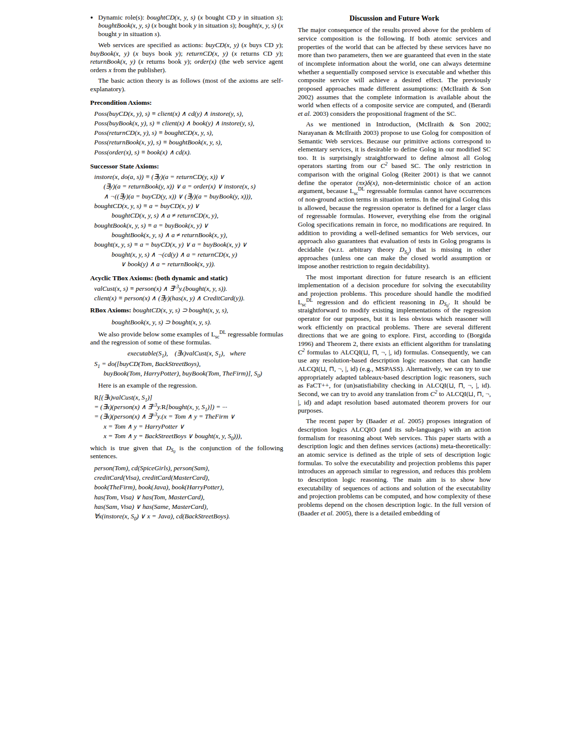Dynamic role(s): boughtCD(x, y, s) (x bought CD y in situation s); boughtBook(x, y, s) (x bought book y in situation s); bought(x, y, s) (x bought y in situation s).
Web services are specified as actions: buyCD(x, y) (x buys CD y); buyBook(x, y) (x buys book y); returnCD(x, y) (x returns CD y); returnBook(x, y) (x returns book y); order(x) (the web service agent orders x from the publisher).
The basic action theory is as follows (most of the axioms are self-explanatory).
Precondition Axioms:
Poss(buyCD(x, y), s) ≡ client(x) ∧ cd(y) ∧ instore(y, s),
Poss(buyBook(x, y), s) ≡ client(x) ∧ book(y) ∧ instore(y, s),
Poss(returnCD(x, y), s) ≡ boughtCD(x, y, s),
Poss(returnBook(x, y), s) ≡ boughtBook(x, y, s),
Poss(order(x), s) ≡ book(x) ∧ cd(x).
Successor State Axioms:
instore(x, do(a, s)) ≡ (∃y)(a = returnCD(y, x)) ∨
(∃y)(a = returnBook(y, x)) ∨ a = order(x) ∨ instore(x, s)
∧ ¬((∃y)(a = buyCD(y, x)) ∨ (∃y)(a = buyBook(y, x))),
boughtCD(x, y, s) ≡ a = buyCD(x, y) ∨
boughtCD(x, y, s) ∧ a ≠ returnCD(x, y),
boughtBook(x, y, s) ≡ a = buyBook(x, y) ∨
boughtBook(x, y, s) ∧ a ≠ returnBook(x, y),
bought(x, y, s) ≡ a = buyCD(x, y) ∨ a = buyBook(x, y) ∨
bought(x, y, s) ∧ ¬(cd(y) ∧ a = returnCD(x, y)
∨ book(y) ∧ a = returnBook(x, y)).
Acyclic TBox Axioms: (both dynamic and static)
valCust(x, s) ≡ person(x) ∧ ∃≥3y.(bought(x, y, s)).
client(x) ≡ person(x) ∧ (∃y)(has(x, y) ∧ CreditCard(y)).
RBox Axioms: boughtCD(x, y, s) ⊃ bought(x, y, s),
boughtBook(x, y, s) ⊃ bought(x, y, s).
We also provide below some examples of LscDL regressable formulas and the regression of some of these formulas.
executable(S1), (∃x)valCust(x, S1), where
S1 = do([buyCD(Tom, BackStreetBoys),
buyBook(Tom, HarryPotter), buyBook(Tom, TheFirm)], S0)
Here is an example of the regression.
R[(∃x)valCust(x, S1)]
= (∃x)(person(x) ∧ ∃≥3y.R[bought(x, y, S1)]) = ···
= (∃x)(person(x) ∧ ∃≥3y.(x = Tom ∧ y = TheFirm ∨
x = Tom ∧ y = HarryPotter ∨
x = Tom ∧ y = BackStreetBoys ∨ bought(x, y, S0))),
which is true given that DS0 is the conjunction of the following sentences.
person(Tom), cd(SpiceGirls), person(Sam),
creditCard(Visa), creditCard(MasterCard),
book(TheFirm), book(Java), book(HarryPotter),
has(Tom, Visa) ∨ has(Tom, MasterCard),
has(Sam, Visa) ∨ has(Same, MasterCard),
∀x(instore(x, S0) ∨ x = Java), cd(BackStreetBoys).
Discussion and Future Work
The major consequence of the results proved above for the problem of service composition is the following. If both atomic services and properties of the world that can be affected by these services have no more than two parameters, then we are guaranteed that even in the state of incomplete information about the world, one can always determine whether a sequentially composed service is executable and whether this composite service will achieve a desired effect. The previously proposed approaches made different assumptions: (McIlraith & Son 2002) assumes that the complete information is available about the world when effects of a composite service are computed, and (Berardi et al. 2003) considers the propositional fragment of the SC.
As we mentioned in Introduction, (McIlraith & Son 2002; Narayanan & McIlraith 2003) propose to use Golog for composition of Semantic Web services. Because our primitive actions correspond to elementary services, it is desirable to define Golog in our modified SC too. It is surprisingly straightforward to define almost all Golog operators starting from our C2 based SC. The only restriction in comparison with the original Golog (Reiter 2001) is that we cannot define the operator (πx)δ(x), non-deterministic choice of an action argument, because LscDL regressable formulas cannot have occurrences of non-ground action terms in situation terms. In the original Golog this is allowed, because the regression operator is defined for a larger class of regressable formulas. However, everything else from the original Golog specifications remain in force, no modifications are required. In addition to providing a well-defined semantics for Web services, our approach also guarantees that evaluation of tests in Golog programs is decidable (w.r.t. arbitrary theory DS0) that is missing in other approaches (unless one can make the closed world assumption or impose another restriction to regain decidability).
The most important direction for future research is an efficient implementation of a decision procedure for solving the executability and projection problems. This procedure should handle the modified LscDL regression and do efficient reasoning in DS0. It should be straightforward to modify existing implementations of the regression operator for our purposes, but it is less obvious which reasoner will work efficiently on practical problems. There are several different directions that we are going to explore. First, according to (Borgida 1996) and Theorem 2, there exists an efficient algorithm for translating C2 formulas to ALCQI(⊔, ⊓, ¬, |, id) formulas. Consequently, we can use any resolution-based description logic reasoners that can handle ALCQI(⊔, ⊓, ¬, |, id) (e.g., MSPASS). Alternatively, we can try to use appropriately adapted tableaux-based description logic reasoners, such as FaCT++, for (un)satisfiability checking in ALCQI(⊔, ⊓, ¬, |, id). Second, we can try to avoid any translation from C2 to ALCQI(⊔, ⊓, ¬, |, id) and adapt resolution based automated theorem provers for our purposes.
The recent paper by (Baader et al. 2005) proposes integration of description logics ALCQIO (and its sub-languages) with an action formalism for reasoning about Web services. This paper starts with a description logic and then defines services (actions) meta-theoretically: an atomic service is defined as the triple of sets of description logic formulas. To solve the executability and projection problems this paper introduces an approach similar to regression, and reduces this problem to description logic reasoning. The main aim is to show how executability of sequences of actions and solution of the executability and projection problems can be computed, and how complexity of these problems depend on the chosen description logic. In the full version of (Baader et al. 2005), there is a detailed embedding of